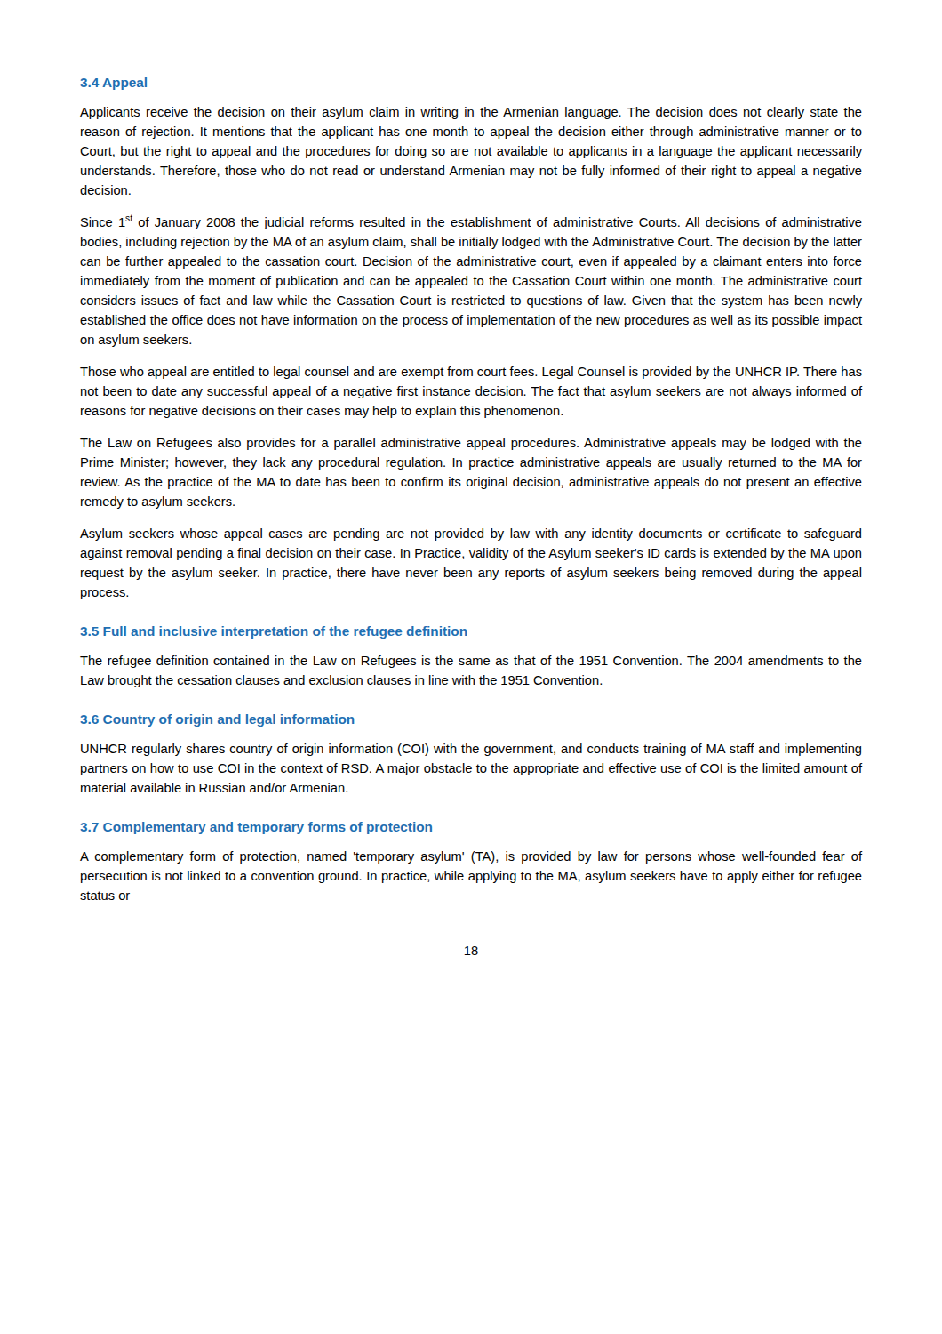3.4 Appeal
Applicants receive the decision on their asylum claim in writing in the Armenian language. The decision does not clearly state the reason of rejection. It mentions that the applicant has one month to appeal the decision either through administrative manner or to Court, but the right to appeal and the procedures for doing so are not available to applicants in a language the applicant necessarily understands. Therefore, those who do not read or understand Armenian may not be fully informed of their right to appeal a negative decision.
Since 1st of January 2008 the judicial reforms resulted in the establishment of administrative Courts. All decisions of administrative bodies, including rejection by the MA of an asylum claim, shall be initially lodged with the Administrative Court. The decision by the latter can be further appealed to the cassation court. Decision of the administrative court, even if appealed by a claimant enters into force immediately from the moment of publication and can be appealed to the Cassation Court within one month. The administrative court considers issues of fact and law while the Cassation Court is restricted to questions of law. Given that the system has been newly established the office does not have information on the process of implementation of the new procedures as well as its possible impact on asylum seekers.
Those who appeal are entitled to legal counsel and are exempt from court fees. Legal Counsel is provided by the UNHCR IP. There has not been to date any successful appeal of a negative first instance decision. The fact that asylum seekers are not always informed of reasons for negative decisions on their cases may help to explain this phenomenon.
The Law on Refugees also provides for a parallel administrative appeal procedures. Administrative appeals may be lodged with the Prime Minister; however, they lack any procedural regulation. In practice administrative appeals are usually returned to the MA for review. As the practice of the MA to date has been to confirm its original decision, administrative appeals do not present an effective remedy to asylum seekers.
Asylum seekers whose appeal cases are pending are not provided by law with any identity documents or certificate to safeguard against removal pending a final decision on their case. In Practice, validity of the Asylum seeker's ID cards is extended by the MA upon request by the asylum seeker. In practice, there have never been any reports of asylum seekers being removed during the appeal process.
3.5 Full and inclusive interpretation of the refugee definition
The refugee definition contained in the Law on Refugees is the same as that of the 1951 Convention. The 2004 amendments to the Law brought the cessation clauses and exclusion clauses in line with the 1951 Convention.
3.6 Country of origin and legal information
UNHCR regularly shares country of origin information (COI) with the government, and conducts training of MA staff and implementing partners on how to use COI in the context of RSD. A major obstacle to the appropriate and effective use of COI is the limited amount of material available in Russian and/or Armenian.
3.7 Complementary and temporary forms of protection
A complementary form of protection, named 'temporary asylum' (TA), is provided by law for persons whose well-founded fear of persecution is not linked to a convention ground. In practice, while applying to the MA, asylum seekers have to apply either for refugee status or
18